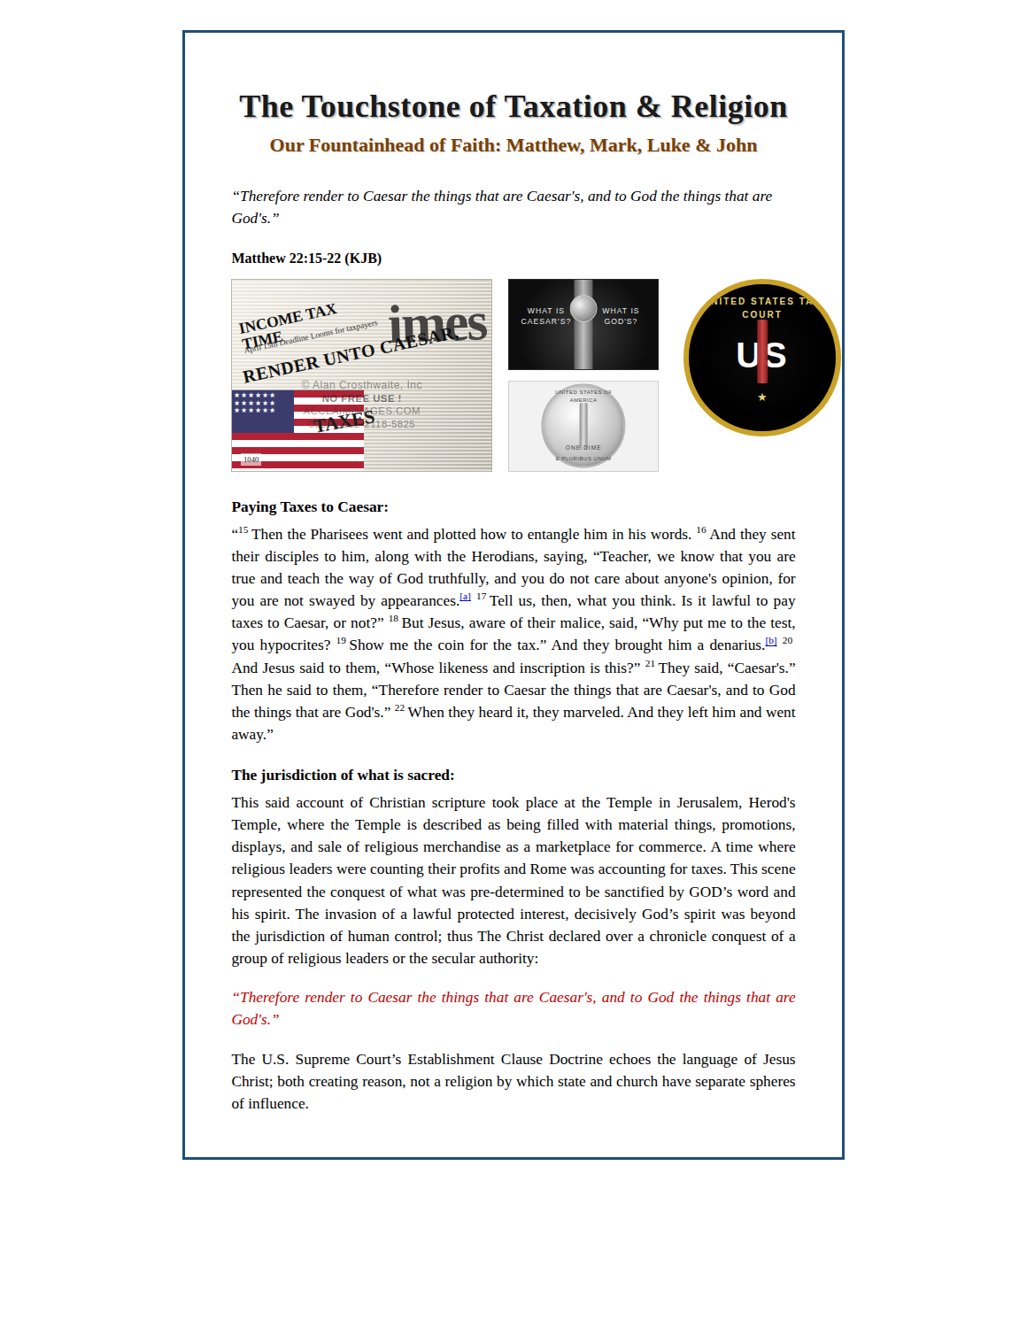The Touchstone of Taxation & Religion
Our Fountainhead of Faith: Matthew, Mark, Luke & John
“Therefore render to Caesar the things that are Caesar's, and to God the things that are God's.”
Matthew 22:15-22 (KJB)
imes
Income Tax
Time
April 15th Deadline Looms for taxpayers
Render Unto Caesar,
★★★★★★
★★★★★★
★★★★★★
Taxes
1040
© Alan Crosthwaite, Inc
NO FREE USE !
ACCLAIMIMAGES.COM
0037-0902-2118-5825
WHAT IS
CAESAR'S?
WHAT IS
GOD'S?
UNITED STATES OF AMERICA
ONE DIME
E PLURIBUS UNUM
UNITED STATES TAX COURT
US
★
Paying Taxes to Caesar:
“15 Then the Pharisees went and plotted how to entangle him in his words. 16 And they sent their disciples to him, along with the Herodians, saying, “Teacher, we know that you are true and teach the way of God truthfully, and you do not care about anyone's opinion, for you are not swayed by appearances.[a] 17 Tell us, then, what you think. Is it lawful to pay taxes to Caesar, or not?” 18 But Jesus, aware of their malice, said, “Why put me to the test, you hypocrites? 19 Show me the coin for the tax.” And they brought him a denarius.[b] 20 And Jesus said to them, “Whose likeness and inscription is this?” 21 They said, “Caesar's.” Then he said to them, “Therefore render to Caesar the things that are Caesar's, and to God the things that are God's.” 22 When they heard it, they marveled. And they left him and went away.”
The jurisdiction of what is sacred:
This said account of Christian scripture took place at the Temple in Jerusalem, Herod's Temple, where the Temple is described as being filled with material things, promotions, displays, and sale of religious merchandise as a marketplace for commerce. A time where religious leaders were counting their profits and Rome was accounting for taxes. This scene represented the conquest of what was pre-determined to be sanctified by GOD’s word and his spirit. The invasion of a lawful protected interest, decisively God’s spirit was beyond the jurisdiction of human control; thus The Christ declared over a chronicle conquest of a group of religious leaders or the secular authority:
“Therefore render to Caesar the things that are Caesar's, and to God the things that are God's.”
The U.S. Supreme Court’s Establishment Clause Doctrine echoes the language of Jesus Christ; both creating reason, not a religion by which state and church have separate spheres of influence.